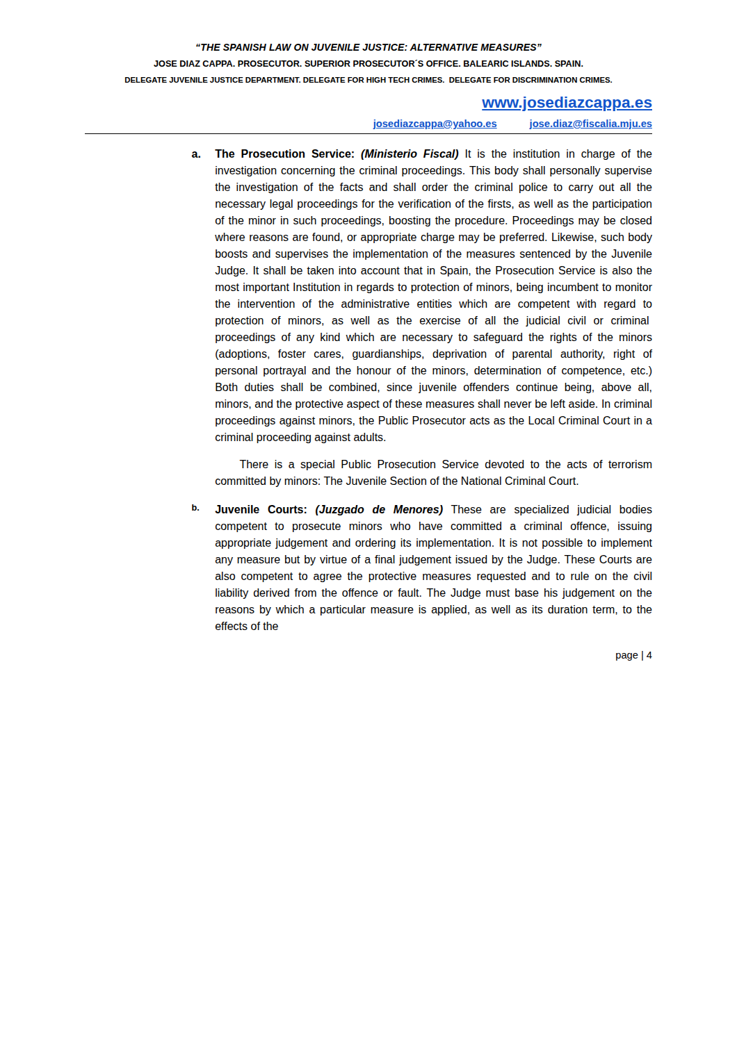“THE SPANISH LAW ON JUVENILE JUSTICE: ALTERNATIVE MEASURES”
JOSE DIAZ CAPPA. PROSECUTOR. SUPERIOR PROSECUTOR´S OFFICE. BALEARIC ISLANDS. SPAIN.
DELEGATE JUVENILE JUSTICE DEPARTMENT. DELEGATE FOR HIGH TECH CRIMES. DELEGATE FOR DISCRIMINATION CRIMES.
www.josediazcappa.es
josediazcappa@yahoo.es jose.diaz@fiscalia.mju.es
a. The Prosecution Service: (Ministerio Fiscal) It is the institution in charge of the investigation concerning the criminal proceedings. This body shall personally supervise the investigation of the facts and shall order the criminal police to carry out all the necessary legal proceedings for the verification of the firsts, as well as the participation of the minor in such proceedings, boosting the procedure. Proceedings may be closed where reasons are found, or appropriate charge may be preferred. Likewise, such body boosts and supervises the implementation of the measures sentenced by the Juvenile Judge. It shall be taken into account that in Spain, the Prosecution Service is also the most important Institution in regards to protection of minors, being incumbent to monitor the intervention of the administrative entities which are competent with regard to protection of minors, as well as the exercise of all the judicial civil or criminal proceedings of any kind which are necessary to safeguard the rights of the minors (adoptions, foster cares, guardianships, deprivation of parental authority, right of personal portrayal and the honour of the minors, determination of competence, etc.) Both duties shall be combined, since juvenile offenders continue being, above all, minors, and the protective aspect of these measures shall never be left aside. In criminal proceedings against minors, the Public Prosecutor acts as the Local Criminal Court in a criminal proceeding against adults.
There is a special Public Prosecution Service devoted to the acts of terrorism committed by minors: The Juvenile Section of the National Criminal Court.
b. Juvenile Courts: (Juzgado de Menores) These are specialized judicial bodies competent to prosecute minors who have committed a criminal offence, issuing appropriate judgement and ordering its implementation. It is not possible to implement any measure but by virtue of a final judgement issued by the Judge. These Courts are also competent to agree the protective measures requested and to rule on the civil liability derived from the offence or fault. The Judge must base his judgement on the reasons by which a particular measure is applied, as well as its duration term, to the effects of the
page | 4